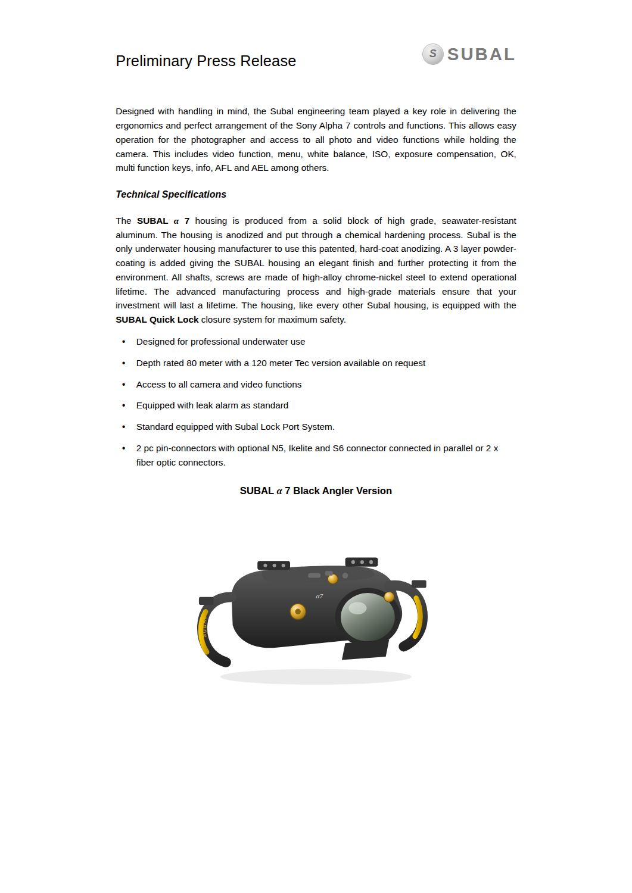Preliminary Press Release
SUBAL
Designed with handling in mind, the Subal engineering team played a key role in delivering the ergonomics and perfect arrangement of the Sony Alpha 7 controls and functions. This allows easy operation for the photographer and access to all photo and video functions while holding the camera. This includes video function, menu, white balance, ISO, exposure compensation, OK, multi function keys, info, AFL and AEL among others.
Technical Specifications
The SUBAL α 7 housing is produced from a solid block of high grade, seawater-resistant aluminum. The housing is anodized and put through a chemical hardening process. Subal is the only underwater housing manufacturer to use this patented, hard-coat anodizing. A 3 layer powder-coating is added giving the SUBAL housing an elegant finish and further protecting it from the environment. All shafts, screws are made of high-alloy chrome-nickel steel to extend operational lifetime. The advanced manufacturing process and high-grade materials ensure that your investment will last a lifetime. The housing, like every other Subal housing, is equipped with the SUBAL Quick Lock closure system for maximum safety.
Designed for professional underwater use
Depth rated 80 meter with a 120 meter Tec version available on request
Access to all camera and video functions
Equipped with leak alarm as standard
Standard equipped with Subal Lock Port System.
2 pc pin-connectors with optional N5, Ikelite and S6 connector connected in parallel or 2 x fiber optic connectors.
SUBAL α 7 Black Angler Version
SUBAL α7